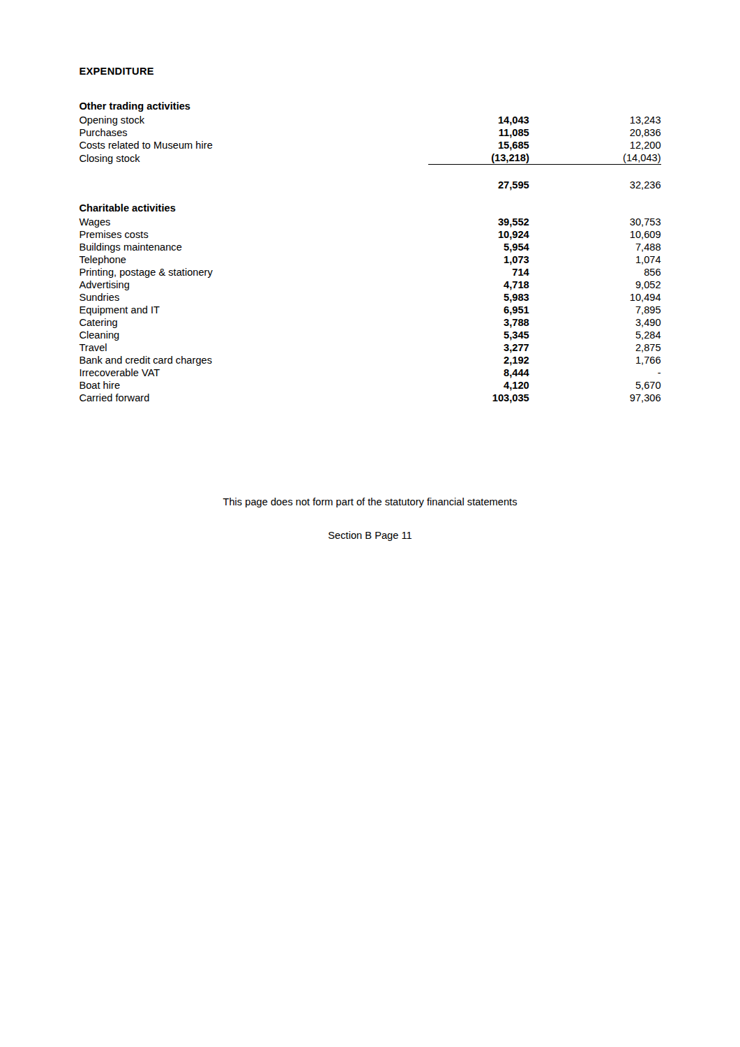EXPENDITURE
| Other trading activities | | |
| Opening stock | 14,043 | 13,243 |
| Purchases | 11,085 | 20,836 |
| Costs related to Museum hire | 15,685 | 12,200 |
| Closing stock | (13,218) | (14,043) |
| | 27,595 | 32,236 |
| Charitable activities | | |
| Wages | 39,552 | 30,753 |
| Premises costs | 10,924 | 10,609 |
| Buildings maintenance | 5,954 | 7,488 |
| Telephone | 1,073 | 1,074 |
| Printing, postage & stationery | 714 | 856 |
| Advertising | 4,718 | 9,052 |
| Sundries | 5,983 | 10,494 |
| Equipment and IT | 6,951 | 7,895 |
| Catering | 3,788 | 3,490 |
| Cleaning | 5,345 | 5,284 |
| Travel | 3,277 | 2,875 |
| Bank and credit card charges | 2,192 | 1,766 |
| Irrecoverable VAT | 8,444 | - |
| Boat hire | 4,120 | 5,670 |
| Carried forward | 103,035 | 97,306 |
This page does not form part of the statutory financial statements
Section B Page 11